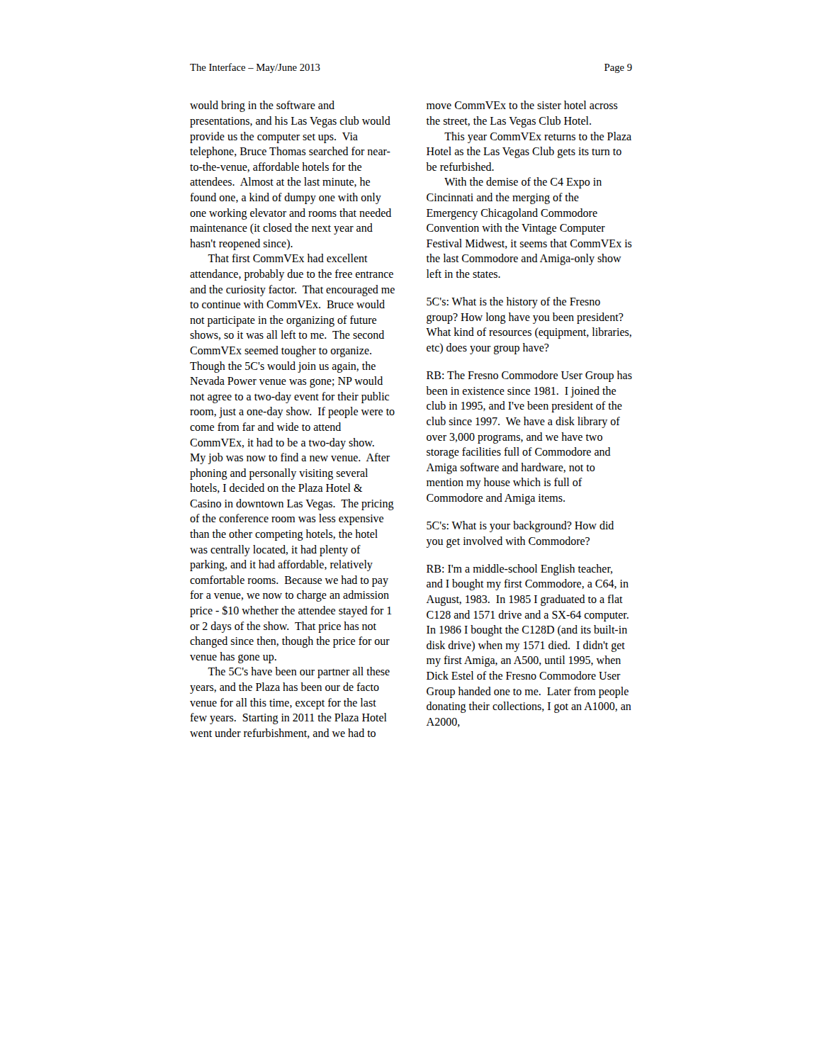The Interface – May/June 2013
Page 9
would bring in the software and presentations, and his Las Vegas club would provide us the computer set ups. Via telephone, Bruce Thomas searched for near-to-the-venue, affordable hotels for the attendees. Almost at the last minute, he found one, a kind of dumpy one with only one working elevator and rooms that needed maintenance (it closed the next year and hasn't reopened since).
That first CommVEx had excellent attendance, probably due to the free entrance and the curiosity factor. That encouraged me to continue with CommVEx. Bruce would not participate in the organizing of future shows, so it was all left to me. The second CommVEx seemed tougher to organize. Though the 5C's would join us again, the Nevada Power venue was gone; NP would not agree to a two-day event for their public room, just a one-day show. If people were to come from far and wide to attend CommVEx, it had to be a two-day show. My job was now to find a new venue. After phoning and personally visiting several hotels, I decided on the Plaza Hotel & Casino in downtown Las Vegas. The pricing of the conference room was less expensive than the other competing hotels, the hotel was centrally located, it had plenty of parking, and it had affordable, relatively comfortable rooms. Because we had to pay for a venue, we now to charge an admission price - $10 whether the attendee stayed for 1 or 2 days of the show. That price has not changed since then, though the price for our venue has gone up.
The 5C's have been our partner all these years, and the Plaza has been our de facto venue for all this time, except for the last few years. Starting in 2011 the Plaza Hotel went under refurbishment, and we had to move CommVEx to the sister hotel across the street, the Las Vegas Club Hotel.
This year CommVEx returns to the Plaza Hotel as the Las Vegas Club gets its turn to be refurbished.
With the demise of the C4 Expo in Cincinnati and the merging of the Emergency Chicagoland Commodore Convention with the Vintage Computer Festival Midwest, it seems that CommVEx is the last Commodore and Amiga-only show left in the states.
5C's: What is the history of the Fresno group? How long have you been president? What kind of resources (equipment, libraries, etc) does your group have?
RB: The Fresno Commodore User Group has been in existence since 1981. I joined the club in 1995, and I've been president of the club since 1997. We have a disk library of over 3,000 programs, and we have two storage facilities full of Commodore and Amiga software and hardware, not to mention my house which is full of Commodore and Amiga items.
5C's: What is your background? How did you get involved with Commodore?
RB: I'm a middle-school English teacher, and I bought my first Commodore, a C64, in August, 1983. In 1985 I graduated to a flat C128 and 1571 drive and a SX-64 computer. In 1986 I bought the C128D (and its built-in disk drive) when my 1571 died. I didn't get my first Amiga, an A500, until 1995, when Dick Estel of the Fresno Commodore User Group handed one to me. Later from people donating their collections, I got an A1000, an A2000,